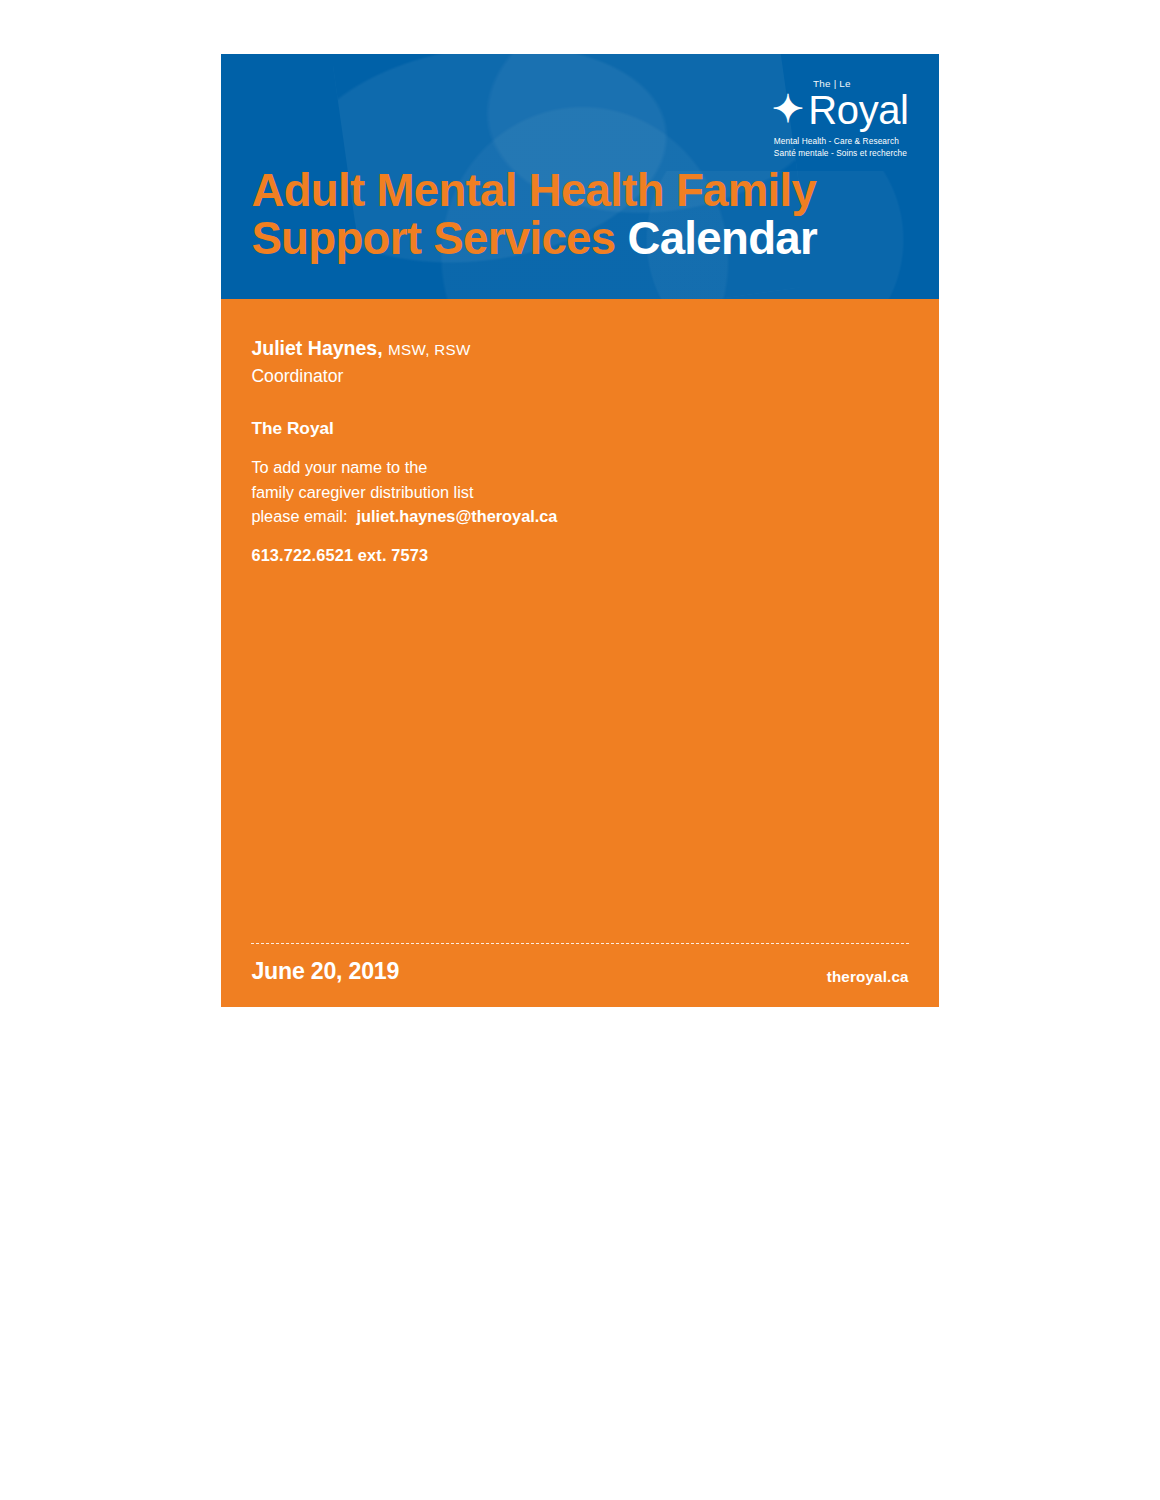The | Le
✦ Royal
Mental Health - Care & Research
Santé mentale - Soins et recherche
Adult Mental Health Family Support Services Calendar
Juliet Haynes, MSW, RSW
Coordinator
The Royal
To add your name to the
family caregiver distribution list
please email: juliet.haynes@theroyal.ca
613.722.6521 ext. 7573
June 20, 2019
theroyal.ca